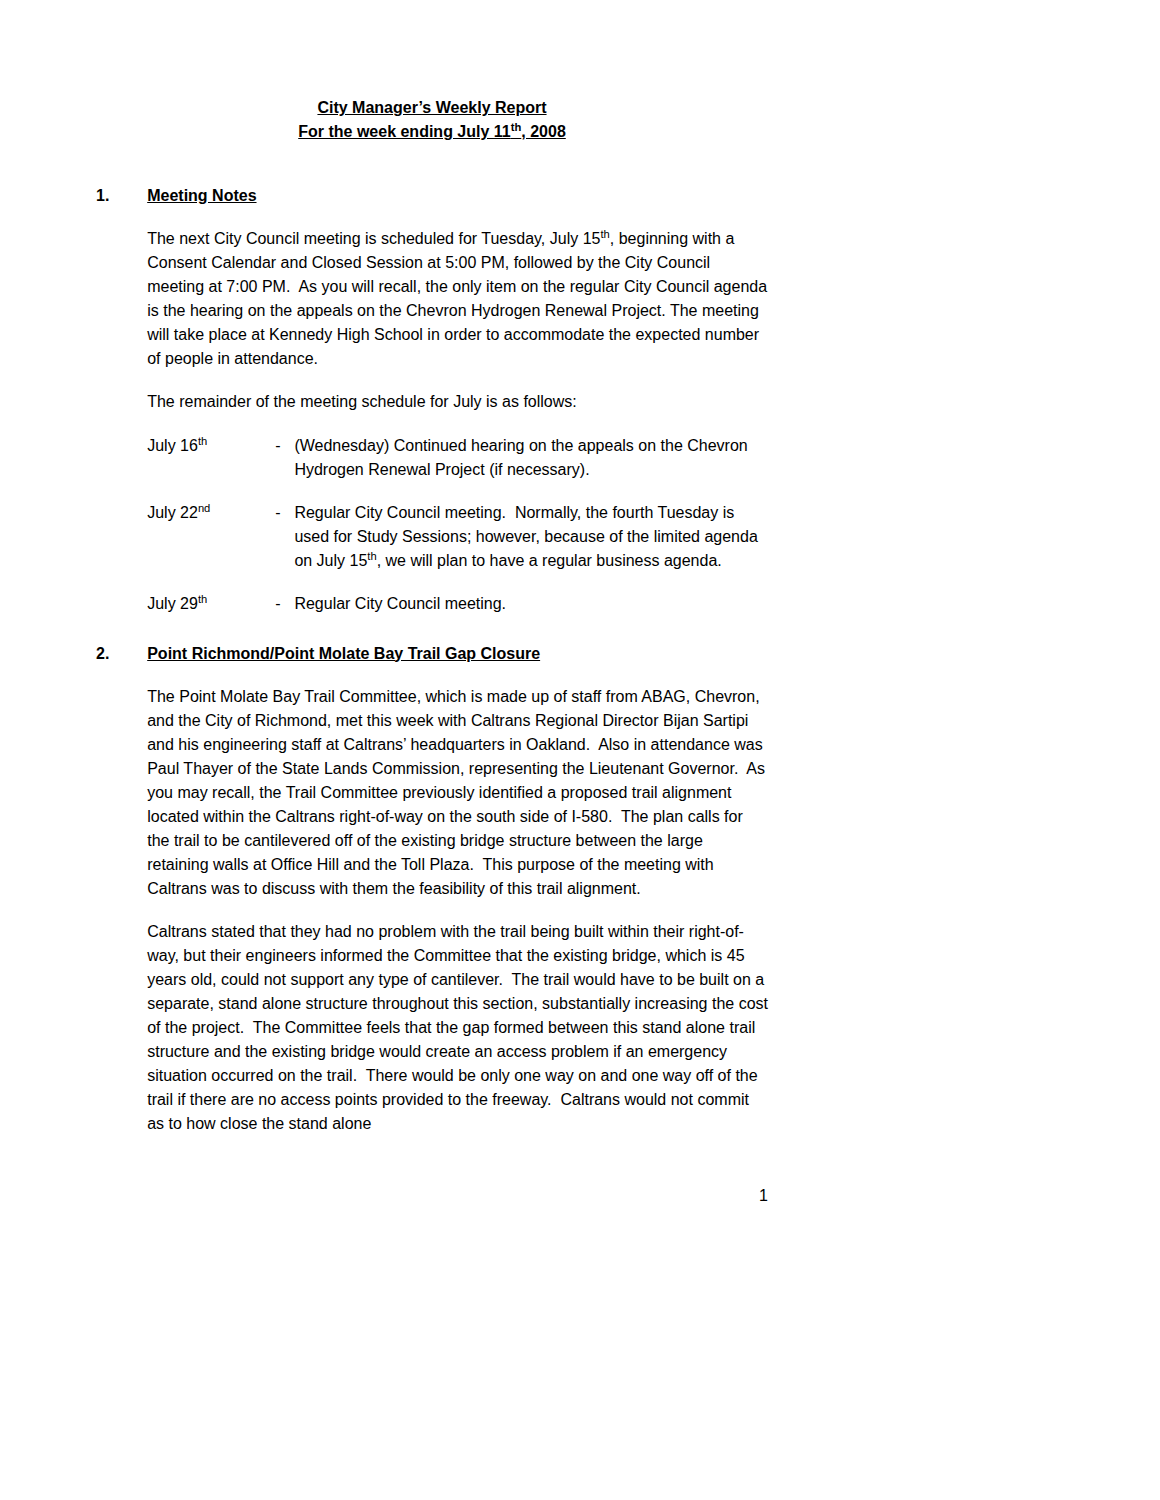City Manager’s Weekly Report
For the week ending July 11th, 2008
Meeting Notes
The next City Council meeting is scheduled for Tuesday, July 15th, beginning with a Consent Calendar and Closed Session at 5:00 PM, followed by the City Council meeting at 7:00 PM. As you will recall, the only item on the regular City Council agenda is the hearing on the appeals on the Chevron Hydrogen Renewal Project. The meeting will take place at Kennedy High School in order to accommodate the expected number of people in attendance.
The remainder of the meeting schedule for July is as follows:
| July 16 th | - | (Wednesday) Continued hearing on the appeals on the Chevron Hydrogen Renewal Project (if necessary). |
| July 22 nd | - | Regular City Council meeting. Normally, the fourth Tuesday is used for Study Sessions; however, because of the limited agenda on July 15 th , we will plan to have a regular business agenda. |
| July 29 th | - | Regular City Council meeting. |
Point Richmond/Point Molate Bay Trail Gap Closure
The Point Molate Bay Trail Committee, which is made up of staff from ABAG, Chevron, and the City of Richmond, met this week with Caltrans Regional Director Bijan Sartipi and his engineering staff at Caltrans’ headquarters in Oakland. Also in attendance was Paul Thayer of the State Lands Commission, representing the Lieutenant Governor. As you may recall, the Trail Committee previously identified a proposed trail alignment located within the Caltrans right-of-way on the south side of I-580. The plan calls for the trail to be cantilevered off of the existing bridge structure between the large retaining walls at Office Hill and the Toll Plaza. This purpose of the meeting with Caltrans was to discuss with them the feasibility of this trail alignment.
Caltrans stated that they had no problem with the trail being built within their right-of-way, but their engineers informed the Committee that the existing bridge, which is 45 years old, could not support any type of cantilever. The trail would have to be built on a separate, stand alone structure throughout this section, substantially increasing the cost of the project. The Committee feels that the gap formed between this stand alone trail structure and the existing bridge would create an access problem if an emergency situation occurred on the trail. There would be only one way on and one way off of the trail if there are no access points provided to the freeway. Caltrans would not commit as to how close the stand alone
1